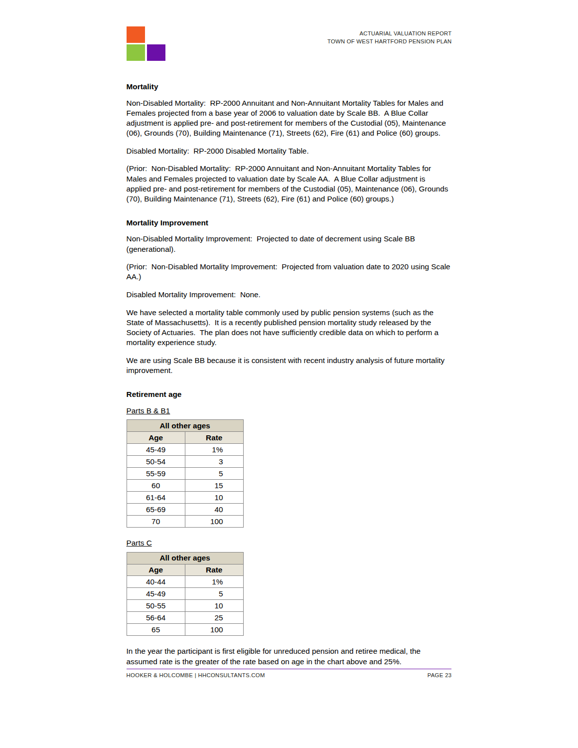ACTUARIAL VALUATION REPORT
TOWN OF WEST HARTFORD PENSION PLAN
Mortality
Non-Disabled Mortality: RP-2000 Annuitant and Non-Annuitant Mortality Tables for Males and Females projected from a base year of 2006 to valuation date by Scale BB. A Blue Collar adjustment is applied pre- and post-retirement for members of the Custodial (05), Maintenance (06), Grounds (70), Building Maintenance (71), Streets (62), Fire (61) and Police (60) groups.
Disabled Mortality: RP-2000 Disabled Mortality Table.
(Prior: Non-Disabled Mortality: RP-2000 Annuitant and Non-Annuitant Mortality Tables for Males and Females projected to valuation date by Scale AA. A Blue Collar adjustment is applied pre- and post-retirement for members of the Custodial (05), Maintenance (06), Grounds (70), Building Maintenance (71), Streets (62), Fire (61) and Police (60) groups.)
Mortality Improvement
Non-Disabled Mortality Improvement: Projected to date of decrement using Scale BB (generational).
(Prior: Non-Disabled Mortality Improvement: Projected from valuation date to 2020 using Scale AA.)
Disabled Mortality Improvement: None.
We have selected a mortality table commonly used by public pension systems (such as the State of Massachusetts). It is a recently published pension mortality study released by the Society of Actuaries. The plan does not have sufficiently credible data on which to perform a mortality experience study.
We are using Scale BB because it is consistent with recent industry analysis of future mortality improvement.
Retirement age
Parts B & B1
| All other ages |
| --- |
| Age | Rate |
| 45-49 | 1% |
| 50-54 | 3 |
| 55-59 | 5 |
| 60 | 15 |
| 61-64 | 10 |
| 65-69 | 40 |
| 70 | 100 |
Parts C
| All other ages |
| --- |
| Age | Rate |
| 40-44 | 1% |
| 45-49 | 5 |
| 50-55 | 10 |
| 56-64 | 25 |
| 65 | 100 |
In the year the participant is first eligible for unreduced pension and retiree medical, the assumed rate is the greater of the rate based on age in the chart above and 25%.
HOOKER & HOLCOMBE | HHCONSULTANTS.COM
PAGE 23